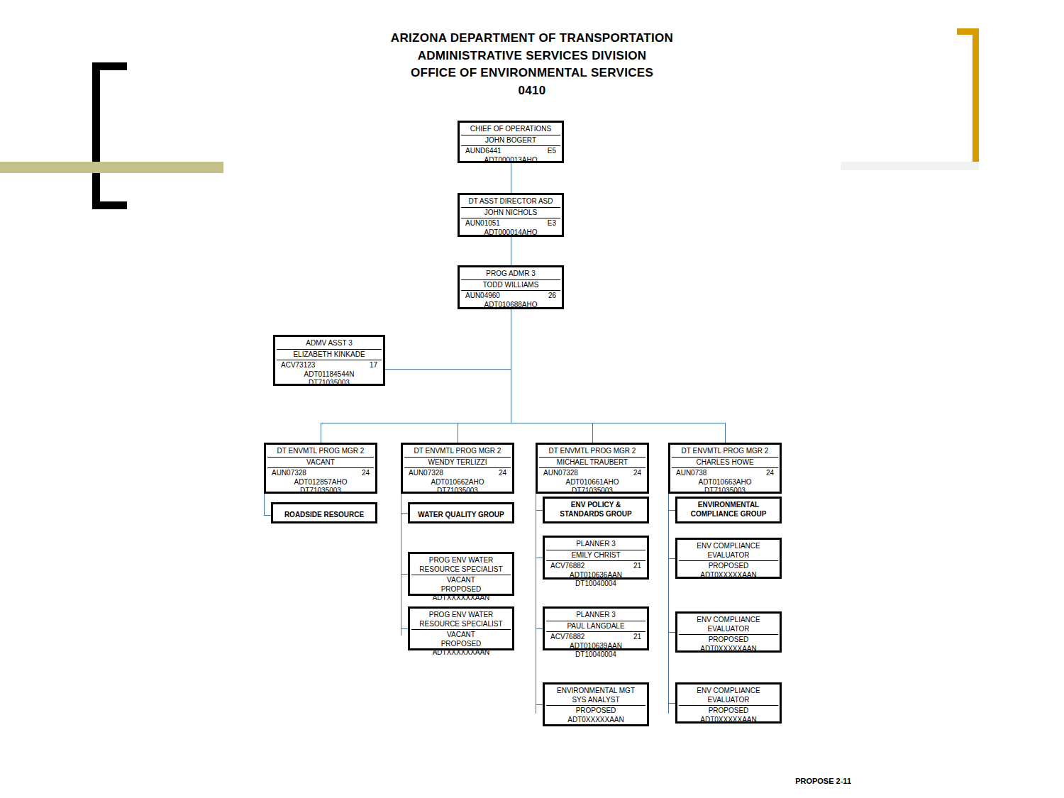ARIZONA DEPARTMENT OF TRANSPORTATION
ADMINISTRATIVE SERVICES DIVISION
OFFICE OF ENVIRONMENTAL SERVICES
0410
CHIEF OF OPERATIONS JOHN BOGERT
AUND6441 E5
ADT000013AHO
DT ASST DIRECTOR ASD JOHN NICHOLS
AUN01051 E3
ADT000014AHO
PROG ADMR 3 TODD WILLIAMS
AUN0496026
ADT010688AHO
ADMV ASST 3 ELIZABETH KINKADE
ACV7312317
ADT01184544N DT71035003
DT ENVMTL PROG MGR 2 VACANT
AUN0732824
ADT012857AHO DT71035003
DT ENVMTL PROG MGR 2 WENDY TERLIZZI
AUN0732824
ADT010662AHO DT71035003
DT ENVMTL PROG MGR 2 MICHAEL TRAUBERT
AUN0732824
ADT010661AHO DT71035003
DT ENVMTL PROG MGR 2 CHARLES HOWE
AUN073824
ADT010663AHO DT71035003
ROADSIDE RESOURCE
WATER QUALITY GROUP
PROG ENV WATER RESOURCE SPECIALIST VACANT PROPOSED ADTXXXXXXAAN
PROG ENV WATER RESOURCE SPECIALIST VACANT PROPOSED ADTXXXXXXAAN
ENV POLICY & STANDARDS GROUP
PLANNER 3 EMILY CHRIST
ACV7688221
ADT010636AAN DT10040004
PLANNER 3 PAUL LANGDALE
ACV7688221
ADT010639AAN DT10040004
ENVIRONMENTAL MGT SYS ANALYST PROPOSED ADT0XXXXXAAN
ENVIRONMENTAL COMPLIANCE GROUP
ENV COMPLIANCE EVALUATOR PROPOSED ADT0XXXXXAAN
ENV COMPLIANCE EVALUATOR PROPOSED ADT0XXXXXAAN
ENV COMPLIANCE EVALUATOR PROPOSED ADT0XXXXXAAN
PROPOSE 2-11